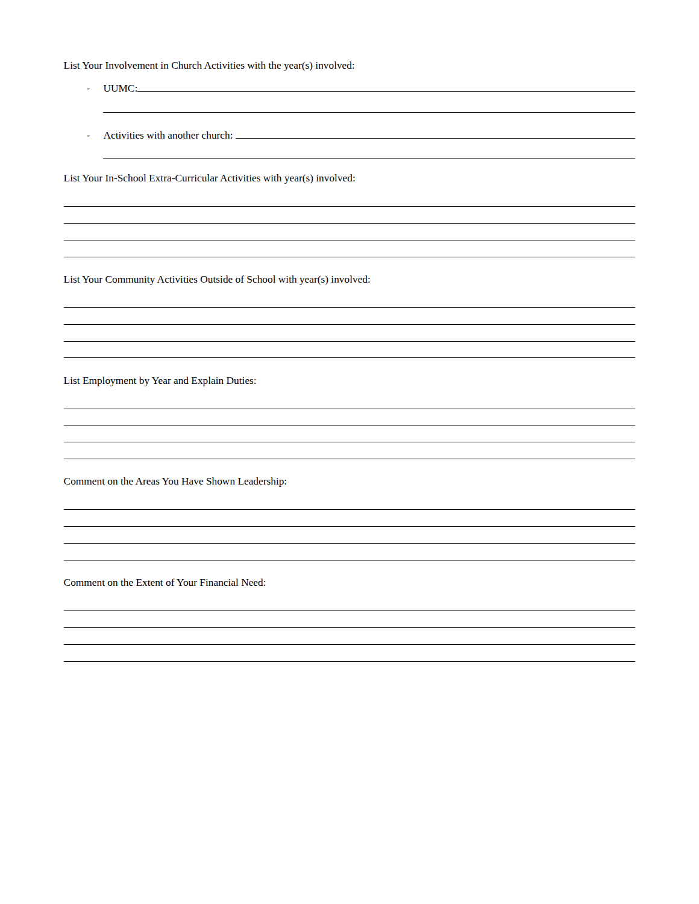List Your Involvement in Church Activities with the year(s) involved:
- UUMC:
- Activities with another church:
List Your In-School Extra-Curricular Activities with year(s) involved:
List Your Community Activities Outside of School with year(s) involved:
List Employment by Year and Explain Duties:
Comment on the Areas You Have Shown Leadership:
Comment on the Extent of Your Financial Need: